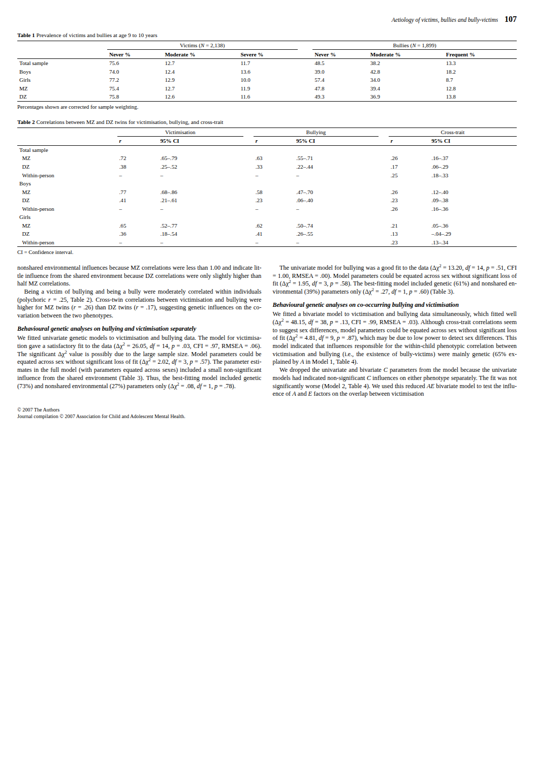Aetiology of victims, bullies and bully-victims 107
Table 1 Prevalence of victims and bullies at age 9 to 10 years
| | Victims ( N = 2,138) | | Bullies ( N = 1,899) |
| --- | --- | --- | --- |
| | Never % | Moderate % | Severe % | | Never % | Moderate % | Frequent % |
| Total sample | 75.6 | 12.7 | 11.7 | | 48.5 | 38.2 | 13.3 |
| Boys | 74.0 | 12.4 | 13.6 | | 39.0 | 42.8 | 18.2 |
| Girls | 77.2 | 12.9 | 10.0 | | 57.4 | 34.0 | 8.7 |
| MZ | 75.4 | 12.7 | 11.9 | | 47.8 | 39.4 | 12.8 |
| DZ | 75.8 | 12.6 | 11.6 | | 49.3 | 36.9 | 13.8 |
Percentages shown are corrected for sample weighting.
Table 2 Correlations between MZ and DZ twins for victimisation, bullying, and cross-trait
| | Victimisation | | Bullying | | Cross-trait |
| --- | --- | --- | --- | --- | --- |
| | r | 95% CI | | r | 95% CI | | r | 95% CI |
| Total sample | | | | | | | | |
| MZ | .72 | .65–.79 | | .63 | .55–.71 | | .26 | .16–.37 |
| DZ | .38 | .25–.52 | | .33 | .22–.44 | | .17 | .06–.29 |
| Within-person | – | – | | – | – | | .25 | .18–.33 |
| Boys | | | | | | | | |
| MZ | .77 | .68–.86 | | .58 | .47–.70 | | .26 | .12–.40 |
| DZ | .41 | .21–.61 | | .23 | .06–.40 | | .23 | .09–.38 |
| Within-person | – | – | | – | – | | .26 | .16–.36 |
| Girls | | | | | | | | |
| MZ | .65 | .52–.77 | | .62 | .50–.74 | | .21 | .05–.36 |
| DZ | .36 | .18–.54 | | .41 | .26–.55 | | .13 | –.04–.29 |
| Within-person | – | – | | – | – | | .23 | .13–.34 |
CI = Confidence interval.
nonshared environmental influences because MZ correlations were less than 1.00 and indicate little influence from the shared environment because DZ correlations were only slightly higher than half MZ correlations.
Being a victim of bullying and being a bully were moderately correlated within individuals (polychoric r = .25, Table 2). Cross-twin correlations between victimisation and bullying were higher for MZ twins (r = .26) than DZ twins (r = .17), suggesting genetic influences on the covariation between the two phenotypes.
Behavioural genetic analyses on bullying and victimisation separately
We fitted univariate genetic models to victimisation and bullying data. The model for victimisation gave a satisfactory fit to the data (Δχ2 = 26.05, df = 14, p = .03, CFI = .97, RMSEA = .06). The significant Δχ2 value is possibly due to the large sample size. Model parameters could be equated across sex without significant loss of fit (Δχ2 = 2.02, df = 3, p = .57). The parameter estimates in the full model (with parameters equated across sexes) included a small non-significant influence from the shared environment (Table 3). Thus, the best-fitting model included genetic (73%) and nonshared environmental (27%) parameters only (Δχ2 = .08, df = 1, p = .78).
The univariate model for bullying was a good fit to the data (Δχ2 = 13.20, df = 14, p = .51, CFI = 1.00, RMSEA = .00). Model parameters could be equated across sex without significant loss of fit (Δχ2 = 1.95, df = 3, p = .58). The best-fitting model included genetic (61%) and nonshared environmental (39%) parameters only (Δχ2 = .27, df = 1, p = .60) (Table 3).
Behavioural genetic analyses on co-occurring bullying and victimisation
We fitted a bivariate model to victimisation and bullying data simultaneously, which fitted well (Δχ2 = 48.15, df = 38, p = .13, CFI = .99, RMSEA = .03). Although cross-trait correlations seem to suggest sex differences, model parameters could be equated across sex without significant loss of fit (Δχ2 = 4.81, df = 9, p = .87), which may be due to low power to detect sex differences. This model indicated that influences responsible for the within-child phenotypic correlation between victimisation and bullying (i.e., the existence of bully-victims) were mainly genetic (65% explained by A in Model 1, Table 4).
We dropped the univariate and bivariate C parameters from the model because the univariate models had indicated non-significant C influences on either phenotype separately. The fit was not significantly worse (Model 2, Table 4). We used this reduced AE bivariate model to test the influence of A and E factors on the overlap between victimisation
© 2007 The Authors
Journal compilation © 2007 Association for Child and Adolescent Mental Health.